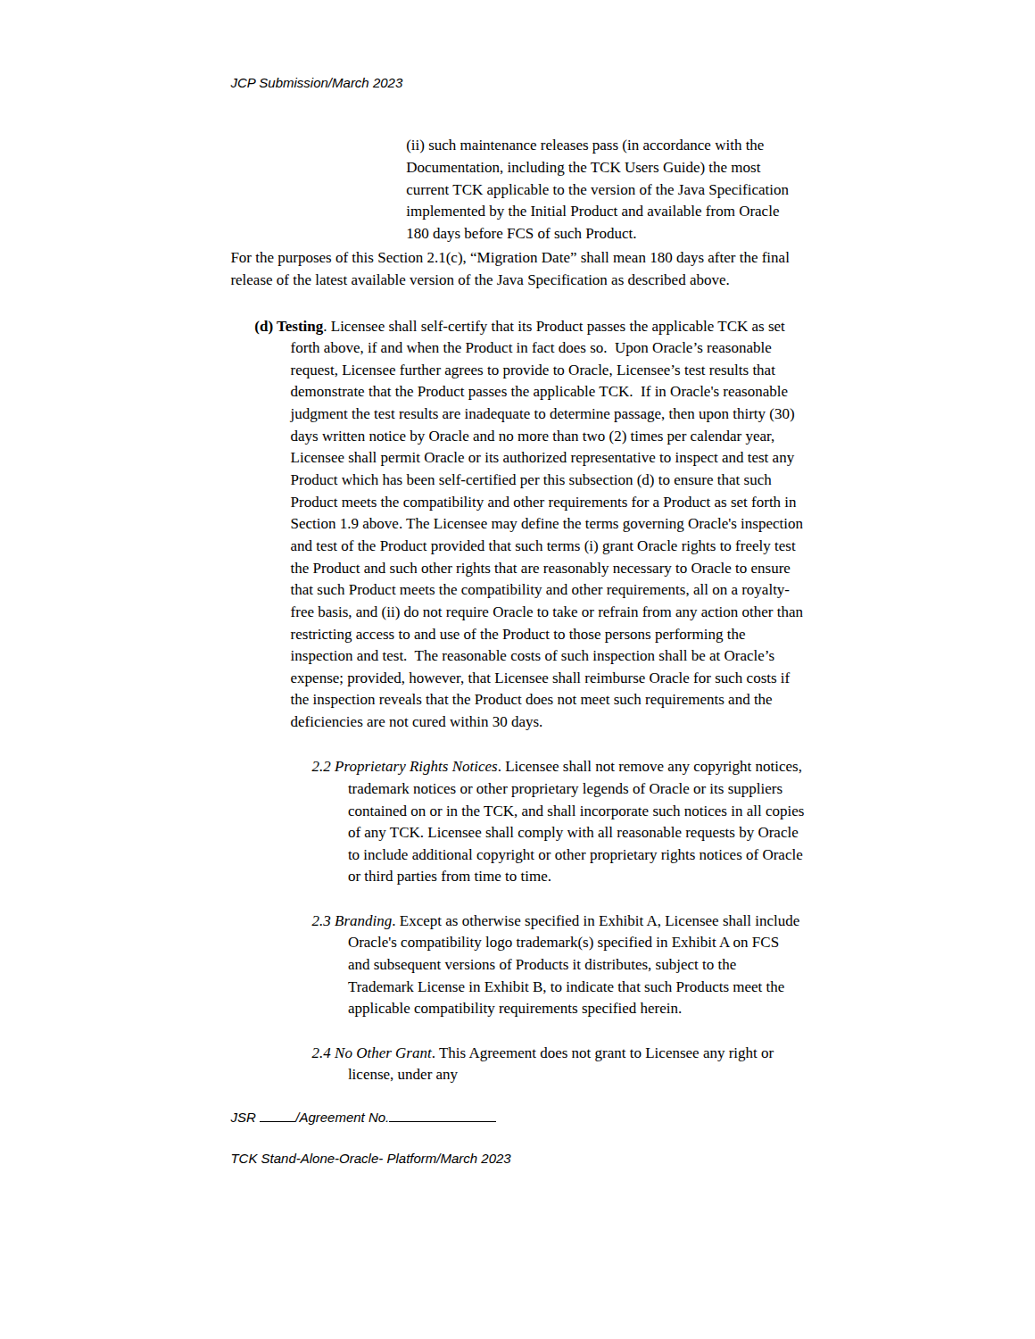JCP Submission/March 2023
(ii) such maintenance releases pass (in accordance with the Documentation, including the TCK Users Guide) the most current TCK applicable to the version of the Java Specification implemented by the Initial Product and available from Oracle 180 days before FCS of such Product.
For the purposes of this Section 2.1(c), “Migration Date” shall mean 180 days after the final release of the latest available version of the Java Specification as described above.
(d) Testing. Licensee shall self-certify that its Product passes the applicable TCK as set forth above, if and when the Product in fact does so. Upon Oracle’s reasonable request, Licensee further agrees to provide to Oracle, Licensee’s test results that demonstrate that the Product passes the applicable TCK. If in Oracle's reasonable judgment the test results are inadequate to determine passage, then upon thirty (30) days written notice by Oracle and no more than two (2) times per calendar year, Licensee shall permit Oracle or its authorized representative to inspect and test any Product which has been self-certified per this subsection (d) to ensure that such Product meets the compatibility and other requirements for a Product as set forth in Section 1.9 above. The Licensee may define the terms governing Oracle's inspection and test of the Product provided that such terms (i) grant Oracle rights to freely test the Product and such other rights that are reasonably necessary to Oracle to ensure that such Product meets the compatibility and other requirements, all on a royalty-free basis, and (ii) do not require Oracle to take or refrain from any action other than restricting access to and use of the Product to those persons performing the inspection and test. The reasonable costs of such inspection shall be at Oracle’s expense; provided, however, that Licensee shall reimburse Oracle for such costs if the inspection reveals that the Product does not meet such requirements and the deficiencies are not cured within 30 days.
2.2 Proprietary Rights Notices. Licensee shall not remove any copyright notices, trademark notices or other proprietary legends of Oracle or its suppliers contained on or in the TCK, and shall incorporate such notices in all copies of any TCK. Licensee shall comply with all reasonable requests by Oracle to include additional copyright or other proprietary rights notices of Oracle or third parties from time to time.
2.3 Branding. Except as otherwise specified in Exhibit A, Licensee shall include Oracle's compatibility logo trademark(s) specified in Exhibit A on FCS and subsequent versions of Products it distributes, subject to the Trademark License in Exhibit B, to indicate that such Products meet the applicable compatibility requirements specified herein.
2.4 No Other Grant. This Agreement does not grant to Licensee any right or license, under any
JSR /Agreement No.
TCK Stand-Alone-Oracle- Platform/March 2023